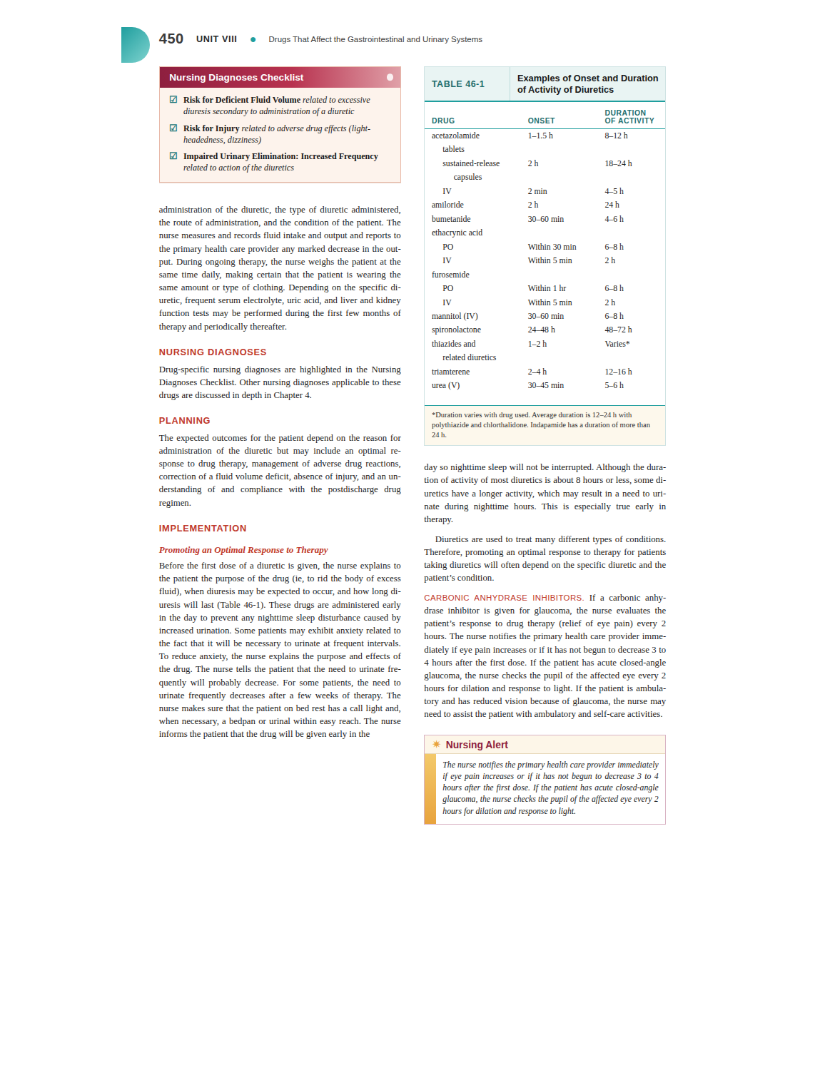450 UNIT VIII ● Drugs That Affect the Gastrointestinal and Urinary Systems
Nursing Diagnoses Checklist
☑ Risk for Deficient Fluid Volume related to excessive diuresis secondary to administration of a diuretic
☑ Risk for Injury related to adverse drug effects (light-headedness, dizziness)
☑ Impaired Urinary Elimination: Increased Frequency related to action of the diuretics
administration of the diuretic, the type of diuretic administered, the route of administration, and the condition of the patient. The nurse measures and records fluid intake and output and reports to the primary health care provider any marked decrease in the output. During ongoing therapy, the nurse weighs the patient at the same time daily, making certain that the patient is wearing the same amount or type of clothing. Depending on the specific diuretic, frequent serum electrolyte, uric acid, and liver and kidney function tests may be performed during the first few months of therapy and periodically thereafter.
NURSING DIAGNOSES
Drug-specific nursing diagnoses are highlighted in the Nursing Diagnoses Checklist. Other nursing diagnoses applicable to these drugs are discussed in depth in Chapter 4.
PLANNING
The expected outcomes for the patient depend on the reason for administration of the diuretic but may include an optimal response to drug therapy, management of adverse drug reactions, correction of a fluid volume deficit, absence of injury, and an understanding of and compliance with the postdischarge drug regimen.
IMPLEMENTATION
Promoting an Optimal Response to Therapy
Before the first dose of a diuretic is given, the nurse explains to the patient the purpose of the drug (ie, to rid the body of excess fluid), when diuresis may be expected to occur, and how long diuresis will last (Table 46-1). These drugs are administered early in the day to prevent any nighttime sleep disturbance caused by increased urination. Some patients may exhibit anxiety related to the fact that it will be necessary to urinate at frequent intervals. To reduce anxiety, the nurse explains the purpose and effects of the drug. The nurse tells the patient that the need to urinate frequently will probably decrease. For some patients, the need to urinate frequently decreases after a few weeks of therapy. The nurse makes sure that the patient on bed rest has a call light and, when necessary, a bedpan or urinal within easy reach. The nurse informs the patient that the drug will be given early in the
TABLE 46-1
Examples of Onset and Duration of Activity of Diuretics
| DRUG | ONSET | DURATION OF ACTIVITY |
| --- | --- | --- |
| acetazolamide | 1–1.5 h | 8–12 h |
| tablets | | |
| sustained-release | 2 h | 18–24 h |
| capsules | | |
| IV | 2 min | 4–5 h |
| amiloride | 2 h | 24 h |
| bumetanide | 30–60 min | 4–6 h |
| ethacrynic acid | | |
| PO | Within 30 min | 6–8 h |
| IV | Within 5 min | 2 h |
| furosemide | | |
| PO | Within 1 hr | 6–8 h |
| IV | Within 5 min | 2 h |
| mannitol (IV) | 30–60 min | 6–8 h |
| spironolactone | 24–48 h | 48–72 h |
| thiazides and | 1–2 h | Varies* |
| related diuretics | | |
| triamterene | 2–4 h | 12–16 h |
| urea (V) | 30–45 min | 5–6 h |
*Duration varies with drug used. Average duration is 12–24 h with polythiazide and chlorthalidone. Indapamide has a duration of more than 24 h.
day so nighttime sleep will not be interrupted. Although the duration of activity of most diuretics is about 8 hours or less, some diuretics have a longer activity, which may result in a need to urinate during nighttime hours. This is especially true early in therapy.
Diuretics are used to treat many different types of conditions. Therefore, promoting an optimal response to therapy for patients taking diuretics will often depend on the specific diuretic and the patient’s condition.
CARBONIC ANHYDRASE INHIBITORS. If a carbonic anhydrase inhibitor is given for glaucoma, the nurse evaluates the patient’s response to drug therapy (relief of eye pain) every 2 hours. The nurse notifies the primary health care provider immediately if eye pain increases or if it has not begun to decrease 3 to 4 hours after the first dose. If the patient has acute closed-angle glaucoma, the nurse checks the pupil of the affected eye every 2 hours for dilation and response to light. If the patient is ambulatory and has reduced vision because of glaucoma, the nurse may need to assist the patient with ambulatory and self-care activities.
✷ Nursing Alert
The nurse notifies the primary health care provider immediately if eye pain increases or if it has not begun to decrease 3 to 4 hours after the first dose. If the patient has acute closed-angle glaucoma, the nurse checks the pupil of the affected eye every 2 hours for dilation and response to light.